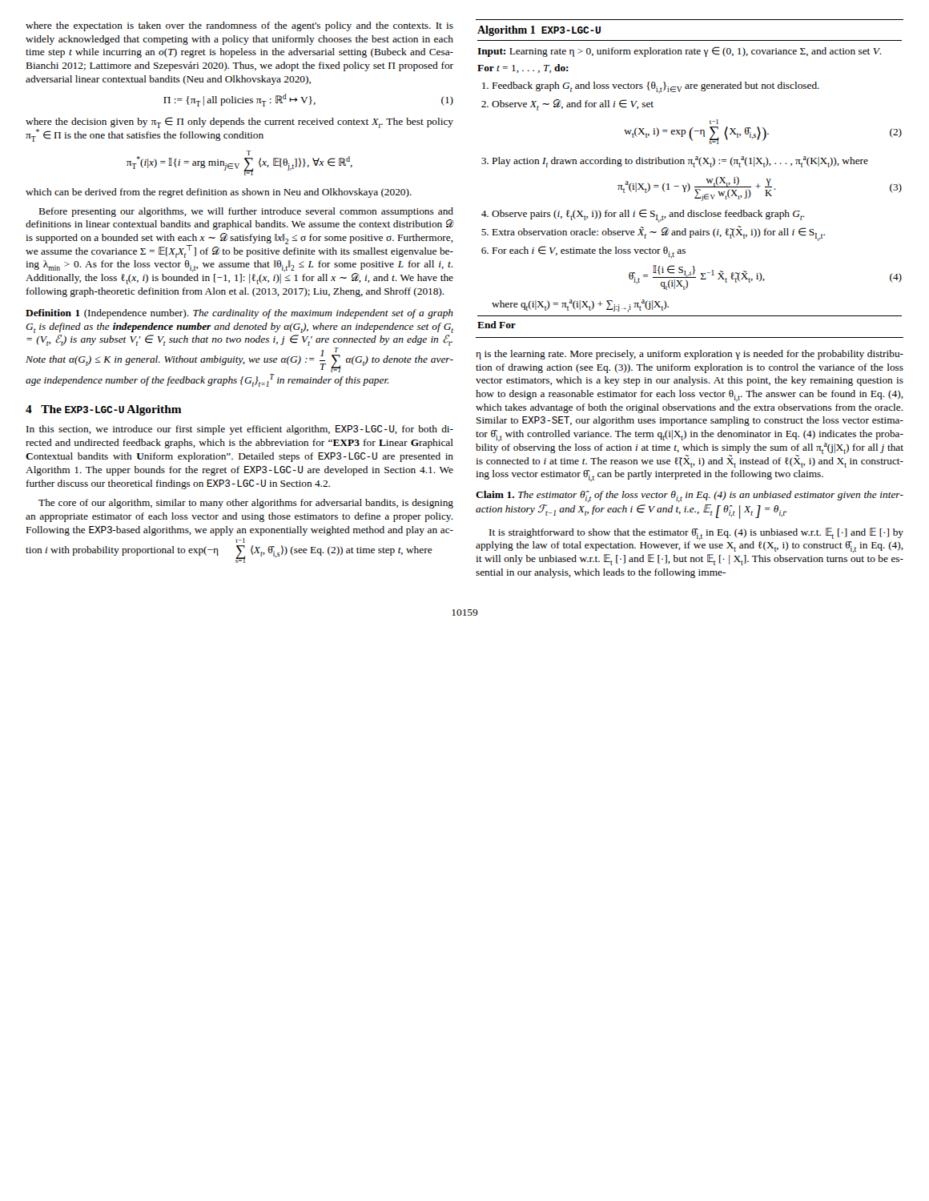where the expectation is taken over the randomness of the agent's policy and the contexts. It is widely acknowledged that competing with a policy that uniformly chooses the best action in each time step t while incurring an o(T) regret is hopeless in the adversarial setting (Bubeck and Cesa-Bianchi 2012; Lattimore and Szepesvári 2020). Thus, we adopt the fixed policy set Π proposed for adversarial linear contextual bandits (Neu and Olkhovskaya 2020),
Π := {πT | all policies πT : ℝd ↦ V}, (1)
where the decision given by πT ∈ Π only depends the current received context Xt. The best policy πT* ∈ Π is the one that satisfies the following condition
πT*(i|x) = 𝕀{i = arg minj∈V T∑t=1 ⟨x, 𝔼[θj,t]⟩}, ∀x ∈ ℝd,
which can be derived from the regret definition as shown in Neu and Olkhovskaya (2020).
Before presenting our algorithms, we will further introduce several common assumptions and definitions in linear contextual bandits and graphical bandits. We assume the context distribution 𝒟 is supported on a bounded set with each x ∼ 𝒟 satisfying ‖x‖2 ≤ σ for some positive σ. Furthermore, we assume the covariance Σ = 𝔼[Xt Xt⊤] of 𝒟 to be positive definite with its smallest eigenvalue being λmin > 0. As for the loss vector θi,t, we assume that ‖θi,t‖2 ≤ L for some positive L for all i, t. Additionally, the loss ℓt(x, i) is bounded in [−1, 1]: |ℓt(x, i)| ≤ 1 for all x ∼ 𝒟, i, and t. We have the following graph-theoretic definition from Alon et al. (2013, 2017); Liu, Zheng, and Shroff (2018).
Definition 1 (Independence number). The cardinality of the maximum independent set of a graph Gt is defined as the independence number and denoted by α(Gt), where an independence set of Gt = (Vt, ℰt) is any subset Vt′ ∈ Vt such that no two nodes i, j ∈ Vt′ are connected by an edge in ℰt. Note that α(Gt) ≤ K in general. Without ambiguity, we use α(G) := 1 T T∑t=1 α(Gt) to denote the average independence number of the feedback graphs {Gt}t=1T in remainder of this paper.
4 The EXP3-LGC-U Algorithm
In this section, we introduce our first simple yet efficient algorithm, EXP3-LGC-U, for both directed and undirected feedback graphs, which is the abbreviation for “EXP3 for Linear Graphical Contextual bandits with Uniform exploration”. Detailed steps of EXP3-LGC-U are presented in Algorithm 1. The upper bounds for the regret of EXP3-LGC-U are developed in Section 4.1. We further discuss our theoretical findings on EXP3-LGC-U in Section 4.2.
The core of our algorithm, similar to many other algorithms for adversarial bandits, is designing an appropriate estimator of each loss vector and using those estimators to define a proper policy. Following the EXP3-based algorithms, we apply an exponentially weighted method and play an action i with probability proportional to exp(−η t−1∑s=1 ⟨Xt, θ̂i,s⟩) (see Eq. (2)) at time step t, where
Algorithm 1 EXP3-LGC-U
Input: Learning rate η > 0, uniform exploration rate γ ∈ (0, 1), covariance Σ, and action set V.
For t = 1, . . . , T, do:
Feedback graph Gt and loss vectors {θi,t}i∈V are generated but not disclosed.
Observe Xt ∼ 𝒟, and for all i ∈ V, set
wt(Xt, i) = exp (−η t−1∑s=1 ⟨Xt, θ̂i,s⟩). (2)
Play action It drawn according to distribution πta(Xt) := (πta(1|Xt), . . . , πta(K|Xt)), where
πta(i|Xt) = (1 − γ) wt(Xt, i)∑j∈V wt(Xt, j) + γK. (3)
Observe pairs (i, ℓt(Xt, i)) for all i ∈ SIt,t, and disclose feedback graph Gt.
Extra observation oracle: observe X̃t ∼ 𝒟 and pairs (i, ℓ̃t(X̃t, i)) for all i ∈ SIt,t.
For each i ∈ V, estimate the loss vector θi,t as
θ̂i,t = 𝕀{i ∈ SIt,t}qt(i|Xt) Σ−1 X̃t ℓ̃t(X̃t, i), (4)
where qt(i|Xt) = πta(i|Xt) + ∑j:j→ti πta(j|Xt).
End For
η is the learning rate. More precisely, a uniform exploration γ is needed for the probability distribution of drawing action (see Eq. (3)). The uniform exploration is to control the variance of the loss vector estimators, which is a key step in our analysis. At this point, the key remaining question is how to design a reasonable estimator for each loss vector θi,t. The answer can be found in Eq. (4), which takes advantage of both the original observations and the extra observations from the oracle. Similar to EXP3-SET, our algorithm uses importance sampling to construct the loss vector estimator θ̂i,t with controlled variance. The term qt(i|Xt) in the denominator in Eq. (4) indicates the probability of observing the loss of action i at time t, which is simply the sum of all πta(j|Xt) for all j that is connected to i at time t. The reason we use ℓ̃(X̃t, i) and X̃t instead of ℓ(X̃t, i) and Xt in constructing loss vector estimator θ̂i,t can be partly interpreted in the following two claims.
Claim 1. The estimator θ̂i,t of the loss vector θi,t in Eq. (4) is an unbiased estimator given the interaction history ℱt−1 and Xt, for each i ∈ V and t, i.e., 𝔼t [ θ̂i,t | Xt ] = θi,t.
It is straightforward to show that the estimator θ̂i,t in Eq. (4) is unbiased w.r.t. 𝔼t [·] and 𝔼 [·] by applying the law of total expectation. However, if we use Xt and ℓ(Xt, i) to construct θ̂i,t in Eq. (4), it will only be unbiased w.r.t. 𝔼t [·] and 𝔼 [·], but not 𝔼t [· | Xt]. This observation turns out to be essential in our analysis, which leads to the following imme-
10159